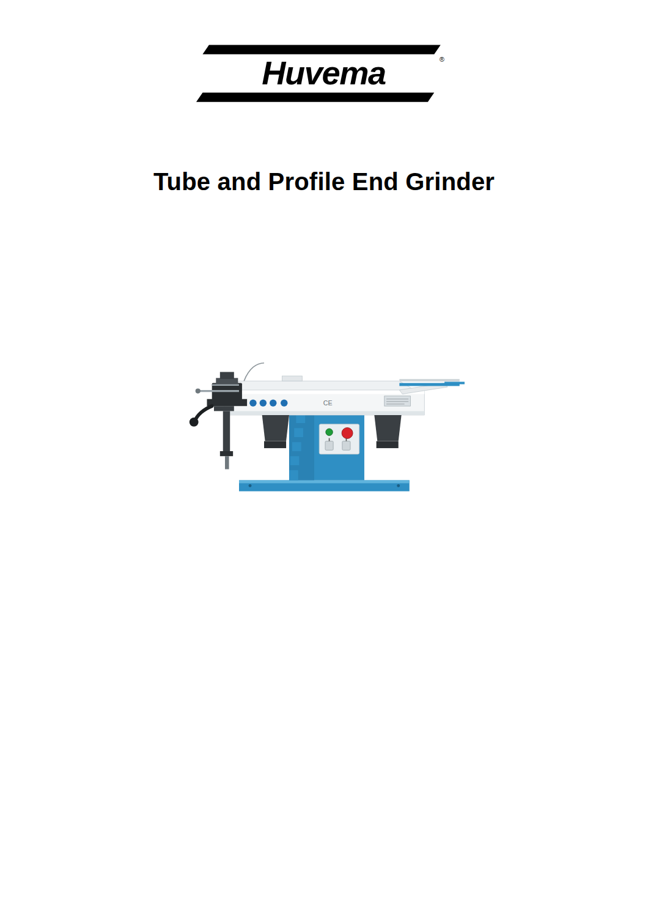Huvema Huvema ®
Tube and Profile End Grinder
Tube and Profile End Grinder Blue pedestal base with stepped front, white horizontal grinder housing, clamping vice with lever at left, two dust hoods, control panel with green and red buttons. CE